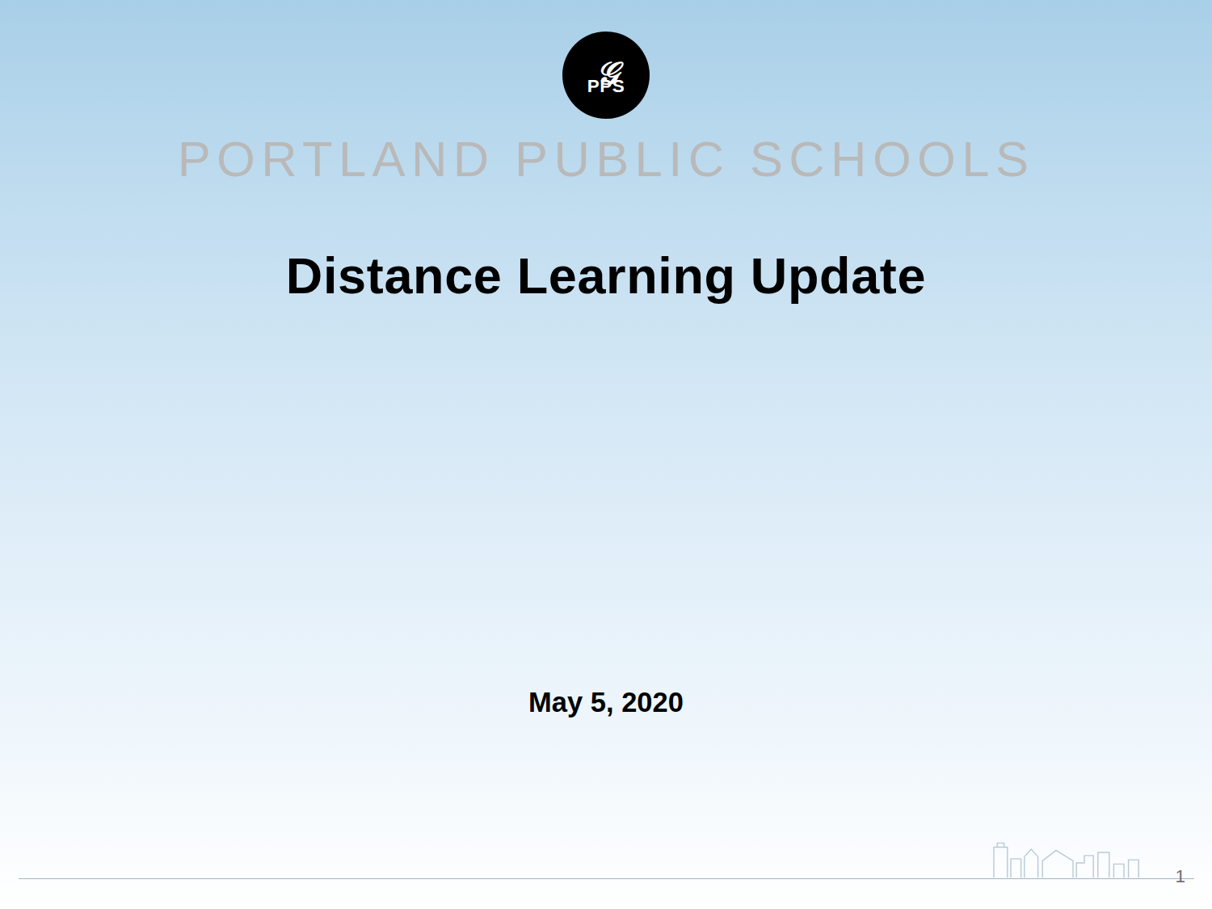𝒢 PPS
PORTLAND PUBLIC SCHOOLS
Distance Learning Update
May 5, 2020
1